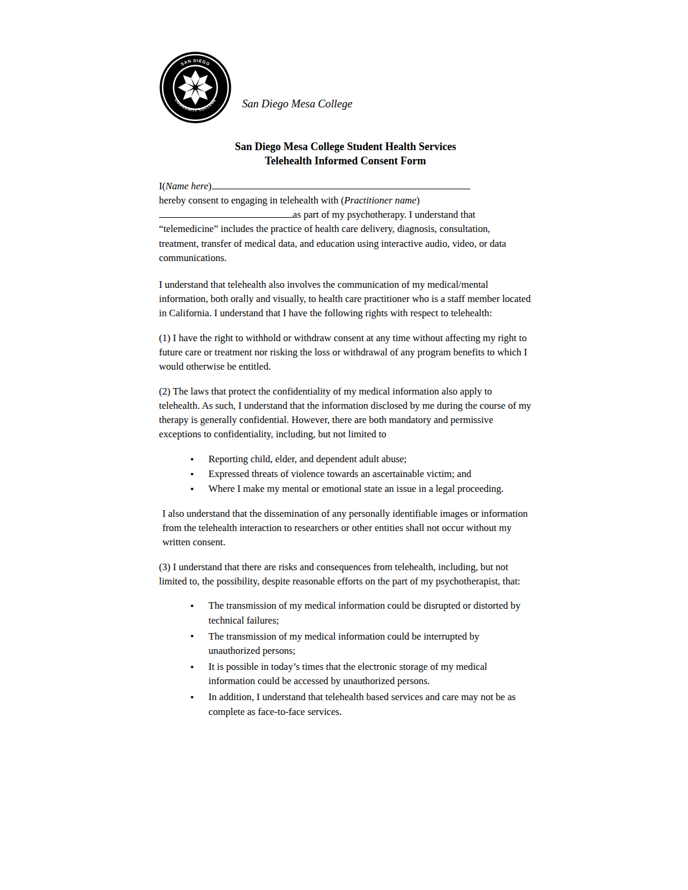SAN DIEGO COMMUNITY COLLEGE
San Diego Mesa College
San Diego Mesa College Student Health Services Telehealth Informed Consent Form
I(Name here)
hereby consent to engaging in telehealth with (Practitioner name) as part of my psychotherapy. I understand that “telemedicine” includes the practice of health care delivery, diagnosis, consultation, treatment, transfer of medical data, and education using interactive audio, video, or data communications.
I understand that telehealth also involves the communication of my medical/mental information, both orally and visually, to health care practitioner who is a staff member located in California. I understand that I have the following rights with respect to telehealth:
(1) I have the right to withhold or withdraw consent at any time without affecting my right to future care or treatment nor risking the loss or withdrawal of any program benefits to which I would otherwise be entitled.
(2) The laws that protect the confidentiality of my medical information also apply to telehealth. As such, I understand that the information disclosed by me during the course of my therapy is generally confidential. However, there are both mandatory and permissive exceptions to confidentiality, including, but not limited to
Reporting child, elder, and dependent adult abuse;
Expressed threats of violence towards an ascertainable victim; and
Where I make my mental or emotional state an issue in a legal proceeding.
I also understand that the dissemination of any personally identifiable images or information from the telehealth interaction to researchers or other entities shall not occur without my written consent.
(3) I understand that there are risks and consequences from telehealth, including, but not limited to, the possibility, despite reasonable efforts on the part of my psychotherapist, that:
The transmission of my medical information could be disrupted or distorted by technical failures;
The transmission of my medical information could be interrupted by unauthorized persons;
It is possible in today’s times that the electronic storage of my medical information could be accessed by unauthorized persons.
In addition, I understand that telehealth based services and care may not be as complete as face-to-face services.